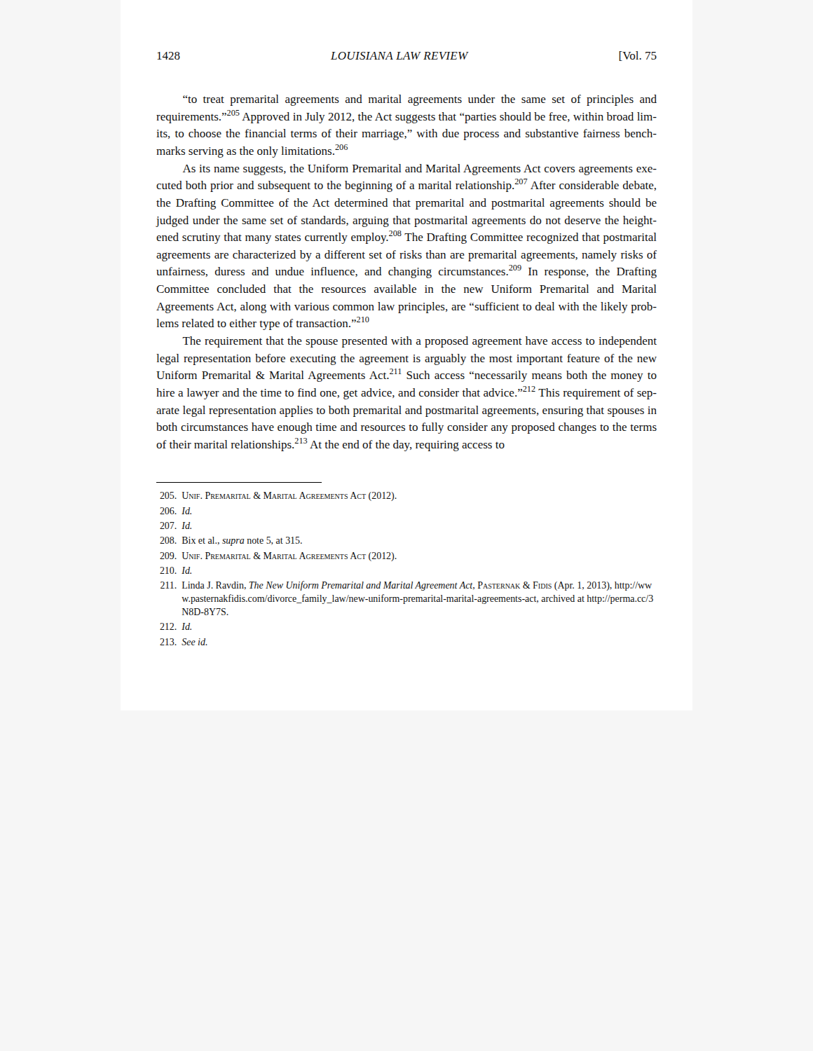1428 Louisiana Law Review [Vol. 75
“to treat premarital agreements and marital agreements under the same set of principles and requirements.”205 Approved in July 2012, the Act suggests that “parties should be free, within broad limits, to choose the financial terms of their marriage,” with due process and substantive fairness benchmarks serving as the only limitations.206
As its name suggests, the Uniform Premarital and Marital Agreements Act covers agreements executed both prior and subsequent to the beginning of a marital relationship.207 After considerable debate, the Drafting Committee of the Act determined that premarital and postmarital agreements should be judged under the same set of standards, arguing that postmarital agreements do not deserve the heightened scrutiny that many states currently employ.208 The Drafting Committee recognized that postmarital agreements are characterized by a different set of risks than are premarital agreements, namely risks of unfairness, duress and undue influence, and changing circumstances.209 In response, the Drafting Committee concluded that the resources available in the new Uniform Premarital and Marital Agreements Act, along with various common law principles, are “sufficient to deal with the likely problems related to either type of transaction.”210
The requirement that the spouse presented with a proposed agreement have access to independent legal representation before executing the agreement is arguably the most important feature of the new Uniform Premarital & Marital Agreements Act.211 Such access “necessarily means both the money to hire a lawyer and the time to find one, get advice, and consider that advice.”212 This requirement of separate legal representation applies to both premarital and postmarital agreements, ensuring that spouses in both circumstances have enough time and resources to fully consider any proposed changes to the terms of their marital relationships.213 At the end of the day, requiring access to
205. Unif. Premarital & Marital Agreements Act (2012).
206. Id.
207. Id.
208. Bix et al., supra note 5, at 315.
209. Unif. Premarital & Marital Agreements Act (2012).
210. Id.
211. Linda J. Ravdin, The New Uniform Premarital and Marital Agreement Act, Pasternak & Fidis (Apr. 1, 2013), http://www.pasternakfidis.com/divorce_family_law/new-uniform-premarital-marital-agreements-act, archived at http://perma.cc/3N8D-8Y7S.
212. Id.
213. See id.